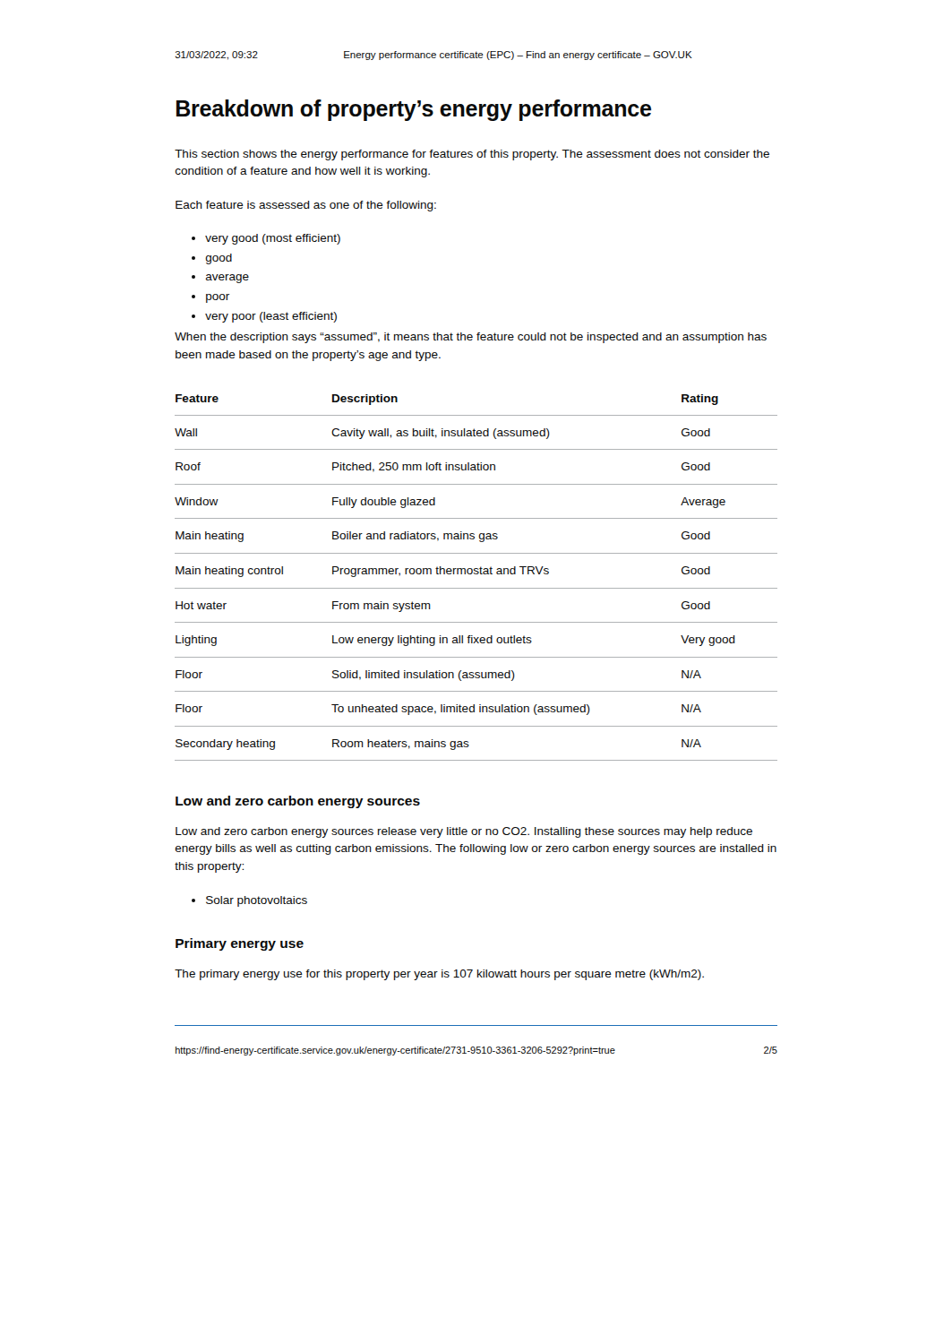31/03/2022, 09:32 Energy performance certificate (EPC) – Find an energy certificate – GOV.UK
Breakdown of property’s energy performance
This section shows the energy performance for features of this property. The assessment does not consider the condition of a feature and how well it is working.
Each feature is assessed as one of the following:
very good (most efficient)
good
average
poor
very poor (least efficient)
When the description says “assumed”, it means that the feature could not be inspected and an assumption has been made based on the property’s age and type.
| Feature | Description | Rating |
| --- | --- | --- |
| Wall | Cavity wall, as built, insulated (assumed) | Good |
| Roof | Pitched, 250 mm loft insulation | Good |
| Window | Fully double glazed | Average |
| Main heating | Boiler and radiators, mains gas | Good |
| Main heating control | Programmer, room thermostat and TRVs | Good |
| Hot water | From main system | Good |
| Lighting | Low energy lighting in all fixed outlets | Very good |
| Floor | Solid, limited insulation (assumed) | N/A |
| Floor | To unheated space, limited insulation (assumed) | N/A |
| Secondary heating | Room heaters, mains gas | N/A |
Low and zero carbon energy sources
Low and zero carbon energy sources release very little or no CO2. Installing these sources may help reduce energy bills as well as cutting carbon emissions. The following low or zero carbon energy sources are installed in this property:
Solar photovoltaics
Primary energy use
The primary energy use for this property per year is 107 kilowatt hours per square metre (kWh/m2).
https://find-energy-certificate.service.gov.uk/energy-certificate/2731-9510-3361-3206-5292?print=true 2/5